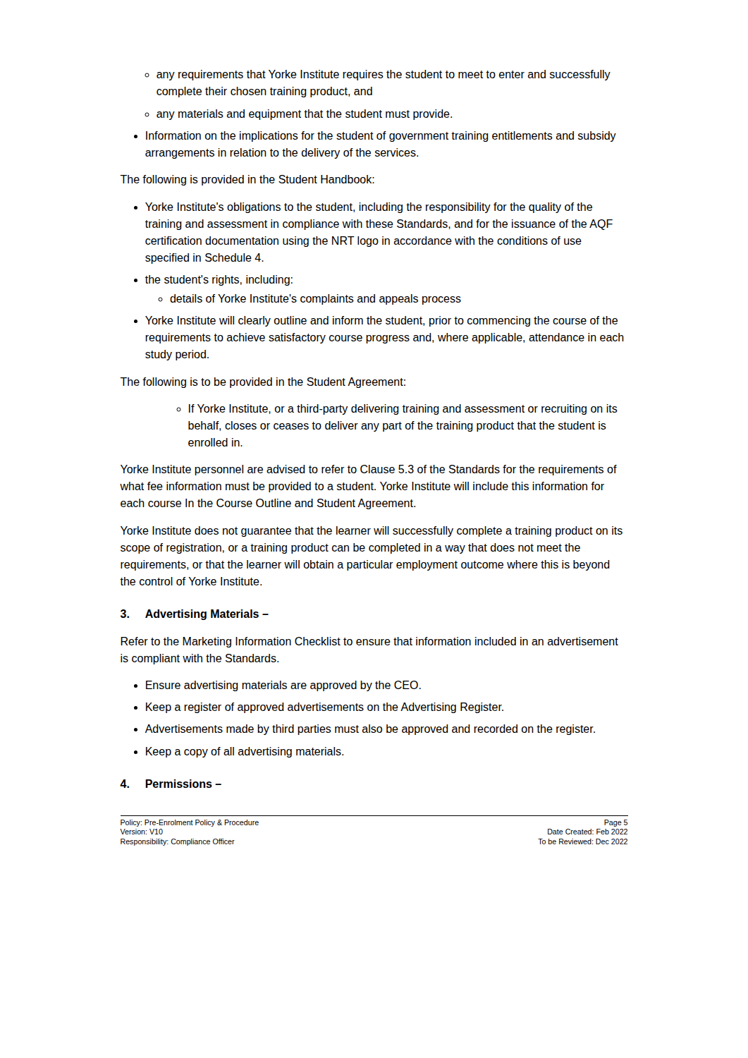any requirements that Yorke Institute requires the student to meet to enter and successfully complete their chosen training product, and
any materials and equipment that the student must provide.
Information on the implications for the student of government training entitlements and subsidy arrangements in relation to the delivery of the services.
The following is provided in the Student Handbook:
Yorke Institute's obligations to the student, including the responsibility for the quality of the training and assessment in compliance with these Standards, and for the issuance of the AQF certification documentation using the NRT logo in accordance with the conditions of use specified in Schedule 4.
the student's rights, including:
details of Yorke Institute's complaints and appeals process
Yorke Institute will clearly outline and inform the student, prior to commencing the course of the requirements to achieve satisfactory course progress and, where applicable, attendance in each study period.
The following is to be provided in the Student Agreement:
If Yorke Institute, or a third-party delivering training and assessment or recruiting on its behalf, closes or ceases to deliver any part of the training product that the student is enrolled in.
Yorke Institute personnel are advised to refer to Clause 5.3 of the Standards for the requirements of what fee information must be provided to a student. Yorke Institute will include this information for each course In the Course Outline and Student Agreement.
Yorke Institute does not guarantee that the learner will successfully complete a training product on its scope of registration, or a training product can be completed in a way that does not meet the requirements, or that the learner will obtain a particular employment outcome where this is beyond the control of Yorke Institute.
3. Advertising Materials –
Refer to the Marketing Information Checklist to ensure that information included in an advertisement is compliant with the Standards.
Ensure advertising materials are approved by the CEO.
Keep a register of approved advertisements on the Advertising Register.
Advertisements made by third parties must also be approved and recorded on the register.
Keep a copy of all advertising materials.
4. Permissions –
Policy: Pre-Enrolment Policy & Procedure
Version: V10
Responsibility: Compliance Officer
Page 5
Date Created: Feb 2022
To be Reviewed: Dec 2022